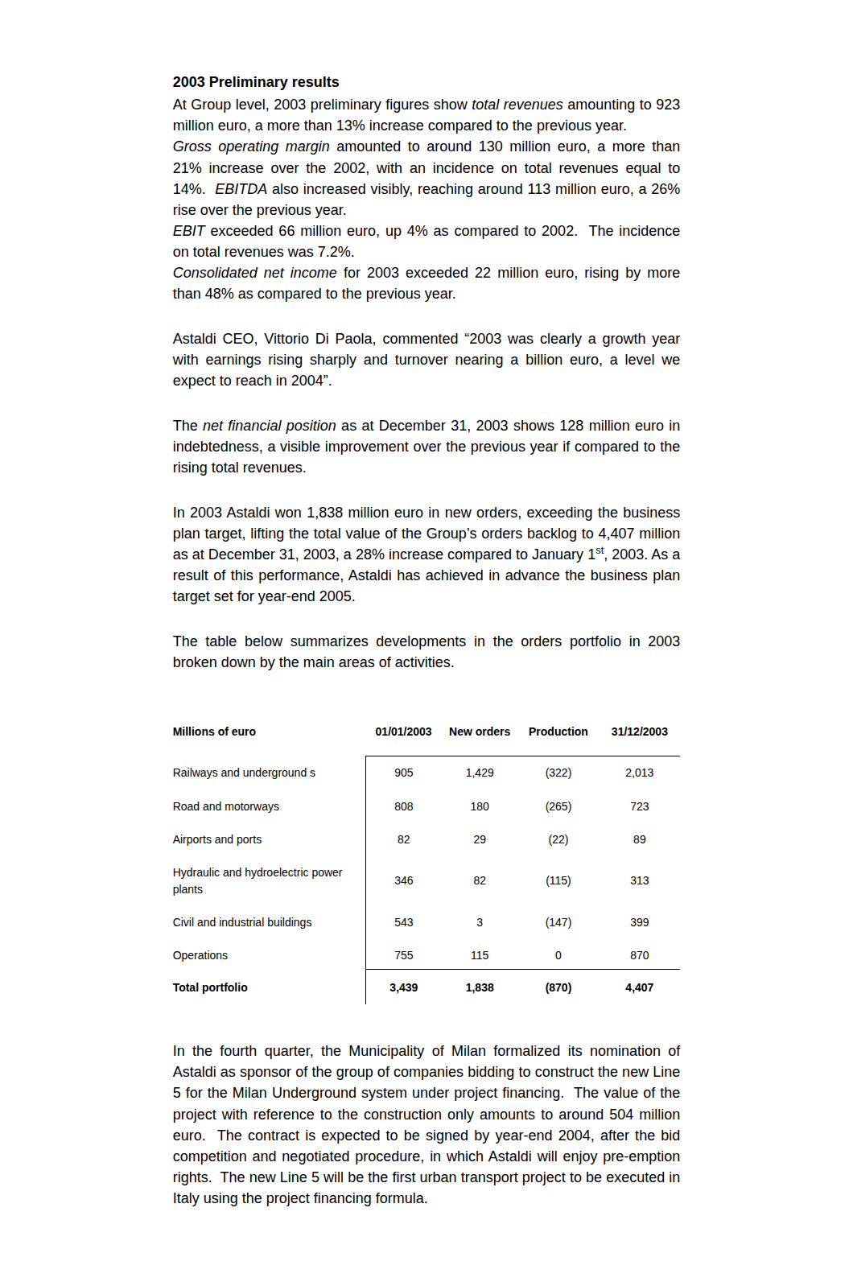2003 Preliminary results
At Group level, 2003 preliminary figures show total revenues amounting to 923 million euro, a more than 13% increase compared to the previous year.
Gross operating margin amounted to around 130 million euro, a more than 21% increase over the 2002, with an incidence on total revenues equal to 14%. EBITDA also increased visibly, reaching around 113 million euro, a 26% rise over the previous year.
EBIT exceeded 66 million euro, up 4% as compared to 2002. The incidence on total revenues was 7.2%.
Consolidated net income for 2003 exceeded 22 million euro, rising by more than 48% as compared to the previous year.
Astaldi CEO, Vittorio Di Paola, commented “2003 was clearly a growth year with earnings rising sharply and turnover nearing a billion euro, a level we expect to reach in 2004”.
The net financial position as at December 31, 2003 shows 128 million euro in indebtedness, a visible improvement over the previous year if compared to the rising total revenues.
In 2003 Astaldi won 1,838 million euro in new orders, exceeding the business plan target, lifting the total value of the Group’s orders backlog to 4,407 million as at December 31, 2003, a 28% increase compared to January 1st, 2003. As a result of this performance, Astaldi has achieved in advance the business plan target set for year-end 2005.
The table below summarizes developments in the orders portfolio in 2003 broken down by the main areas of activities.
| Millions of euro | 01/01/2003 | New orders | Production | 31/12/2003 |
| --- | --- | --- | --- | --- |
| Railways and underground s | 905 | 1,429 | (322) | 2,013 |
| Road and motorways | 808 | 180 | (265) | 723 |
| Airports and ports | 82 | 29 | (22) | 89 |
| Hydraulic and hydroelectric power plants | 346 | 82 | (115) | 313 |
| Civil and industrial buildings | 543 | 3 | (147) | 399 |
| Operations | 755 | 115 | 0 | 870 |
| Total portfolio | 3,439 | 1,838 | (870) | 4,407 |
In the fourth quarter, the Municipality of Milan formalized its nomination of Astaldi as sponsor of the group of companies bidding to construct the new Line 5 for the Milan Underground system under project financing. The value of the project with reference to the construction only amounts to around 504 million euro. The contract is expected to be signed by year-end 2004, after the bid competition and negotiated procedure, in which Astaldi will enjoy pre-emption rights. The new Line 5 will be the first urban transport project to be executed in Italy using the project financing formula.